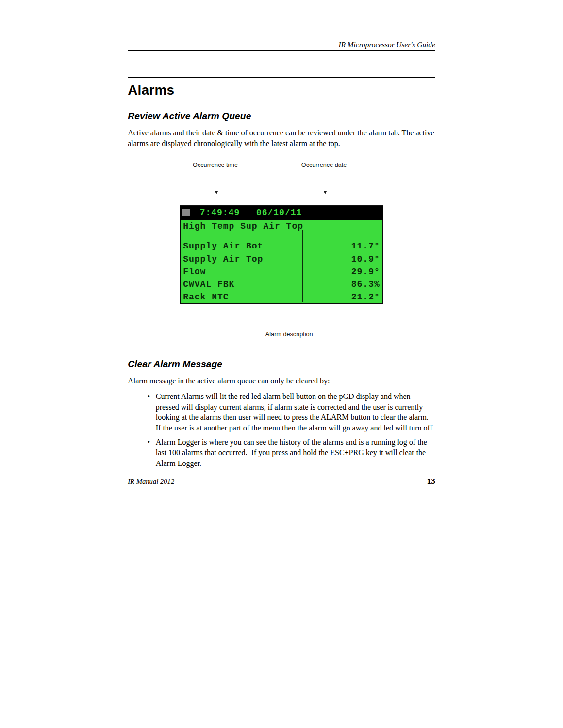IR Microprocessor User's Guide
Alarms
Review Active Alarm Queue
Active alarms and their date & time of occurrence can be reviewed under the alarm tab. The active alarms are displayed chronologically with the latest alarm at the top.
Occurrence time Occurrence date
7:49:49 06/10/11
High Temp Sup Air Top
Supply Air Bot 11.7°
Supply Air Top 10.9°
Flow 29.9°
CWVAL FBK 86.3%
Rack NTC 21.2°
Alarm description
Clear Alarm Message
Alarm message in the active alarm queue can only be cleared by:
Current Alarms will lit the red led alarm bell button on the pGD display and when pressed will display current alarms, if alarm state is corrected and the user is currently looking at the alarms then user will need to press the ALARM button to clear the alarm. If the user is at another part of the menu then the alarm will go away and led will turn off.
Alarm Logger is where you can see the history of the alarms and is a running log of the last 100 alarms that occurred. If you press and hold the ESC+PRG key it will clear the Alarm Logger.
IR Manual 2012 13